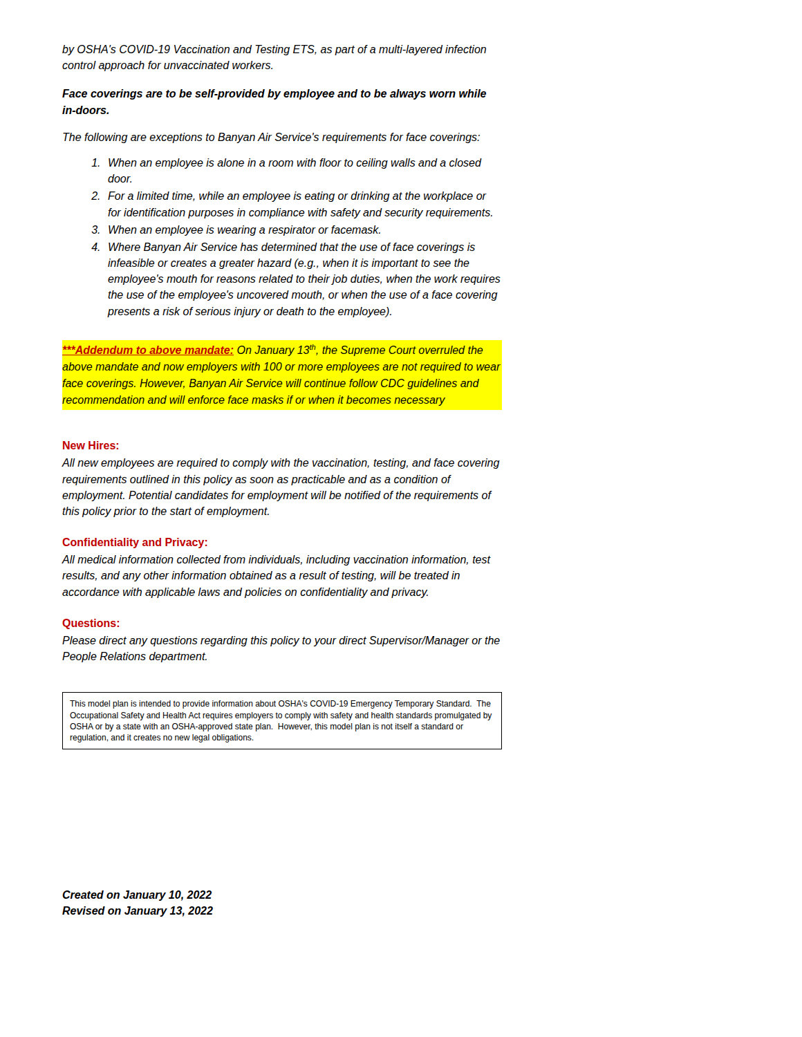by OSHA's COVID-19 Vaccination and Testing ETS, as part of a multi-layered infection control approach for unvaccinated workers.
Face coverings are to be self-provided by employee and to be always worn while in-doors.
The following are exceptions to Banyan Air Service's requirements for face coverings:
When an employee is alone in a room with floor to ceiling walls and a closed door.
For a limited time, while an employee is eating or drinking at the workplace or for identification purposes in compliance with safety and security requirements.
When an employee is wearing a respirator or facemask.
Where Banyan Air Service has determined that the use of face coverings is infeasible or creates a greater hazard (e.g., when it is important to see the employee's mouth for reasons related to their job duties, when the work requires the use of the employee's uncovered mouth, or when the use of a face covering presents a risk of serious injury or death to the employee).
***Addendum to above mandate: On January 13th, the Supreme Court overruled the above mandate and now employers with 100 or more employees are not required to wear face coverings. However, Banyan Air Service will continue follow CDC guidelines and recommendation and will enforce face masks if or when it becomes necessary
New Hires:
All new employees are required to comply with the vaccination, testing, and face covering requirements outlined in this policy as soon as practicable and as a condition of employment. Potential candidates for employment will be notified of the requirements of this policy prior to the start of employment.
Confidentiality and Privacy:
All medical information collected from individuals, including vaccination information, test results, and any other information obtained as a result of testing, will be treated in accordance with applicable laws and policies on confidentiality and privacy.
Questions:
Please direct any questions regarding this policy to your direct Supervisor/Manager or the People Relations department.
This model plan is intended to provide information about OSHA's COVID-19 Emergency Temporary Standard. The Occupational Safety and Health Act requires employers to comply with safety and health standards promulgated by OSHA or by a state with an OSHA-approved state plan. However, this model plan is not itself a standard or regulation, and it creates no new legal obligations.
Created on January 10, 2022
Revised on January 13, 2022